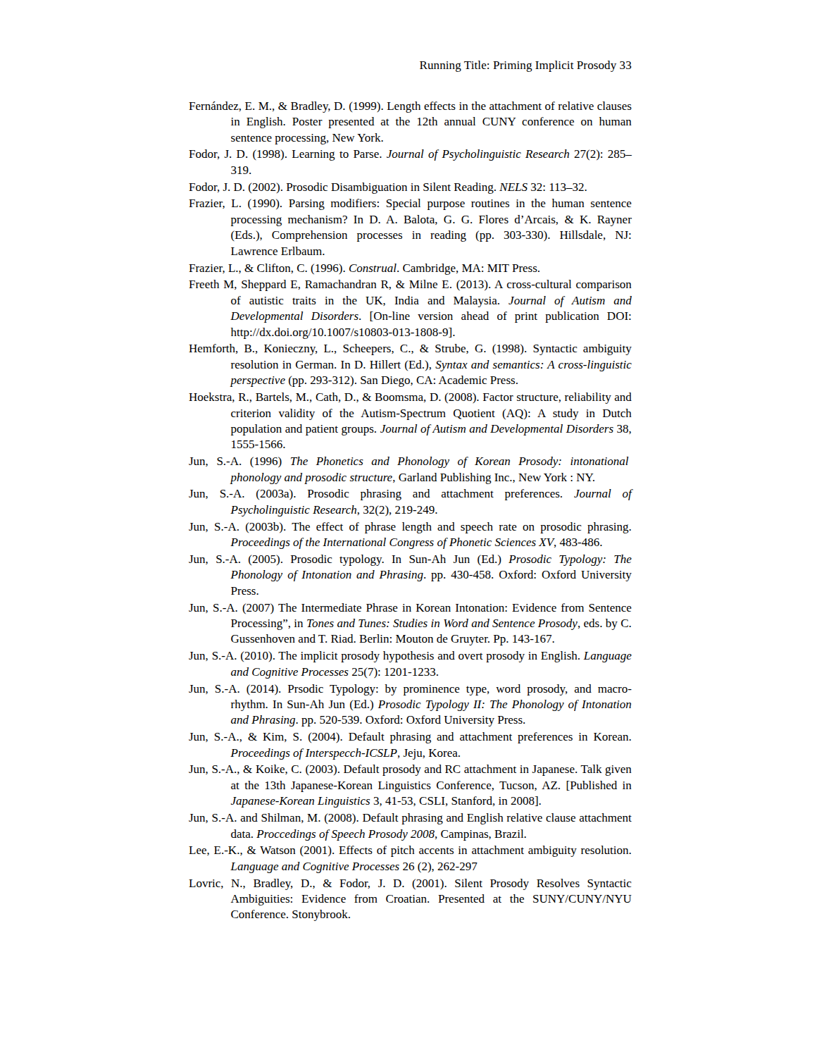Running Title: Priming Implicit Prosody 33
Fernández, E. M., & Bradley, D. (1999). Length effects in the attachment of relative clauses in English. Poster presented at the 12th annual CUNY conference on human sentence processing, New York.
Fodor, J. D. (1998). Learning to Parse. Journal of Psycholinguistic Research 27(2): 285–319.
Fodor, J. D. (2002). Prosodic Disambiguation in Silent Reading. NELS 32: 113–32.
Frazier, L. (1990). Parsing modifiers: Special purpose routines in the human sentence processing mechanism? In D. A. Balota, G. G. Flores d’Arcais, & K. Rayner (Eds.), Comprehension processes in reading (pp. 303-330). Hillsdale, NJ: Lawrence Erlbaum.
Frazier, L., & Clifton, C. (1996). Construal. Cambridge, MA: MIT Press.
Freeth M, Sheppard E, Ramachandran R, & Milne E. (2013). A cross-cultural comparison of autistic traits in the UK, India and Malaysia. Journal of Autism and Developmental Disorders. [On-line version ahead of print publication DOI: http://dx.doi.org/10.1007/s10803-013-1808-9].
Hemforth, B., Konieczny, L., Scheepers, C., & Strube, G. (1998). Syntactic ambiguity resolution in German. In D. Hillert (Ed.), Syntax and semantics: A cross-linguistic perspective (pp. 293-312). San Diego, CA: Academic Press.
Hoekstra, R., Bartels, M., Cath, D., & Boomsma, D. (2008). Factor structure, reliability and criterion validity of the Autism-Spectrum Quotient (AQ): A study in Dutch population and patient groups. Journal of Autism and Developmental Disorders 38, 1555-1566.
Jun, S.-A. (1996) The Phonetics and Phonology of Korean Prosody: intonational phonology and prosodic structure, Garland Publishing Inc., New York : NY.
Jun, S.-A. (2003a). Prosodic phrasing and attachment preferences. Journal of Psycholinguistic Research, 32(2), 219-249.
Jun, S.-A. (2003b). The effect of phrase length and speech rate on prosodic phrasing. Proceedings of the International Congress of Phonetic Sciences XV, 483-486.
Jun, S.-A. (2005). Prosodic typology. In Sun-Ah Jun (Ed.) Prosodic Typology: The Phonology of Intonation and Phrasing. pp. 430-458. Oxford: Oxford University Press.
Jun, S.-A. (2007) The Intermediate Phrase in Korean Intonation: Evidence from Sentence Processing”, in Tones and Tunes: Studies in Word and Sentence Prosody, eds. by C. Gussenhoven and T. Riad. Berlin: Mouton de Gruyter. Pp. 143-167.
Jun, S.-A. (2010). The implicit prosody hypothesis and overt prosody in English. Language and Cognitive Processes 25(7): 1201-1233.
Jun, S.-A. (2014). Prsodic Typology: by prominence type, word prosody, and macro-rhythm. In Sun-Ah Jun (Ed.) Prosodic Typology II: The Phonology of Intonation and Phrasing. pp. 520-539. Oxford: Oxford University Press.
Jun, S.-A., & Kim, S. (2004). Default phrasing and attachment preferences in Korean. Proceedings of Interspecch-ICSLP, Jeju, Korea.
Jun, S.-A., & Koike, C. (2003). Default prosody and RC attachment in Japanese. Talk given at the 13th Japanese-Korean Linguistics Conference, Tucson, AZ. [Published in Japanese-Korean Linguistics 3, 41-53, CSLI, Stanford, in 2008].
Jun, S.-A. and Shilman, M. (2008). Default phrasing and English relative clause attachment data. Proccedings of Speech Prosody 2008, Campinas, Brazil.
Lee, E.-K., & Watson (2001). Effects of pitch accents in attachment ambiguity resolution. Language and Cognitive Processes 26 (2), 262-297
Lovric, N., Bradley, D., & Fodor, J. D. (2001). Silent Prosody Resolves Syntactic Ambiguities: Evidence from Croatian. Presented at the SUNY/CUNY/NYU Conference. Stonybrook.